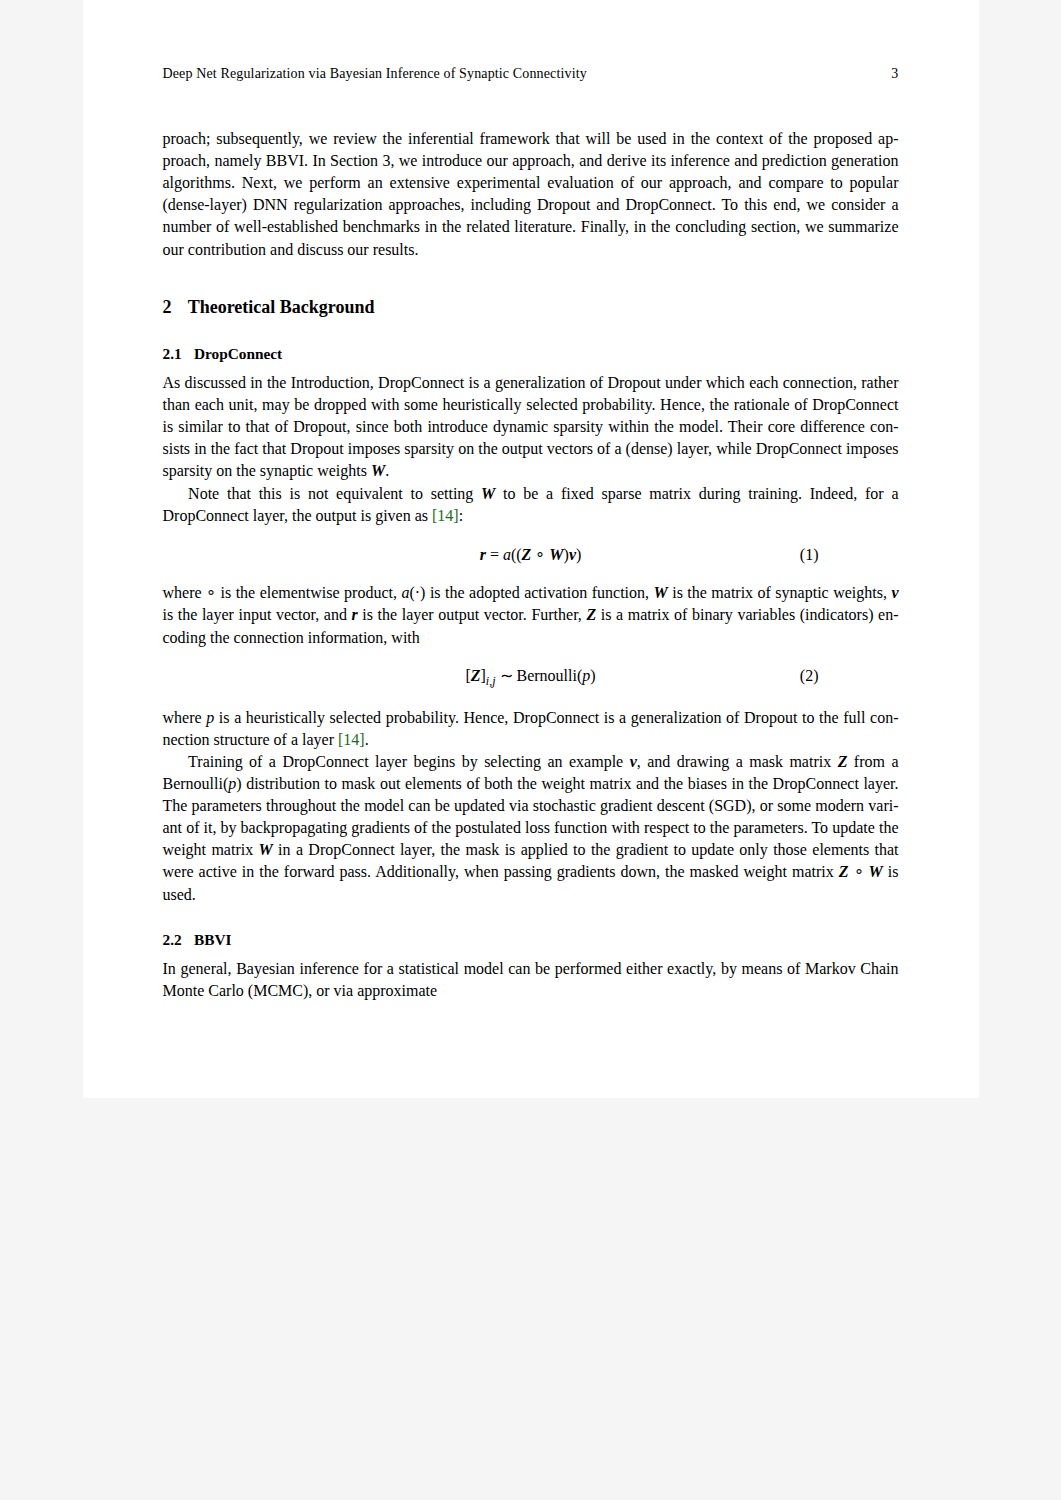Deep Net Regularization via Bayesian Inference of Synaptic Connectivity 3
proach; subsequently, we review the inferential framework that will be used in the context of the proposed approach, namely BBVI. In Section 3, we introduce our approach, and derive its inference and prediction generation algorithms. Next, we perform an extensive experimental evaluation of our approach, and compare to popular (dense-layer) DNN regularization approaches, including Dropout and DropConnect. To this end, we consider a number of well-established benchmarks in the related literature. Finally, in the concluding section, we summarize our contribution and discuss our results.
2 Theoretical Background
2.1 DropConnect
As discussed in the Introduction, DropConnect is a generalization of Dropout under which each connection, rather than each unit, may be dropped with some heuristically selected probability. Hence, the rationale of DropConnect is similar to that of Dropout, since both introduce dynamic sparsity within the model. Their core difference consists in the fact that Dropout imposes sparsity on the output vectors of a (dense) layer, while DropConnect imposes sparsity on the synaptic weights W.
Note that this is not equivalent to setting W to be a fixed sparse matrix during training. Indeed, for a DropConnect layer, the output is given as [14]:
r = a((Z ∘ W)v) (1)
where ∘ is the elementwise product, a(·) is the adopted activation function, W is the matrix of synaptic weights, v is the layer input vector, and r is the layer output vector. Further, Z is a matrix of binary variables (indicators) encoding the connection information, with
[Z]i,j ∼ Bernoulli(p) (2)
where p is a heuristically selected probability. Hence, DropConnect is a generalization of Dropout to the full connection structure of a layer [14].
Training of a DropConnect layer begins by selecting an example v, and drawing a mask matrix Z from a Bernoulli(p) distribution to mask out elements of both the weight matrix and the biases in the DropConnect layer. The parameters throughout the model can be updated via stochastic gradient descent (SGD), or some modern variant of it, by backpropagating gradients of the postulated loss function with respect to the parameters. To update the weight matrix W in a DropConnect layer, the mask is applied to the gradient to update only those elements that were active in the forward pass. Additionally, when passing gradients down, the masked weight matrix Z ∘ W is used.
2.2 BBVI
In general, Bayesian inference for a statistical model can be performed either exactly, by means of Markov Chain Monte Carlo (MCMC), or via approximate